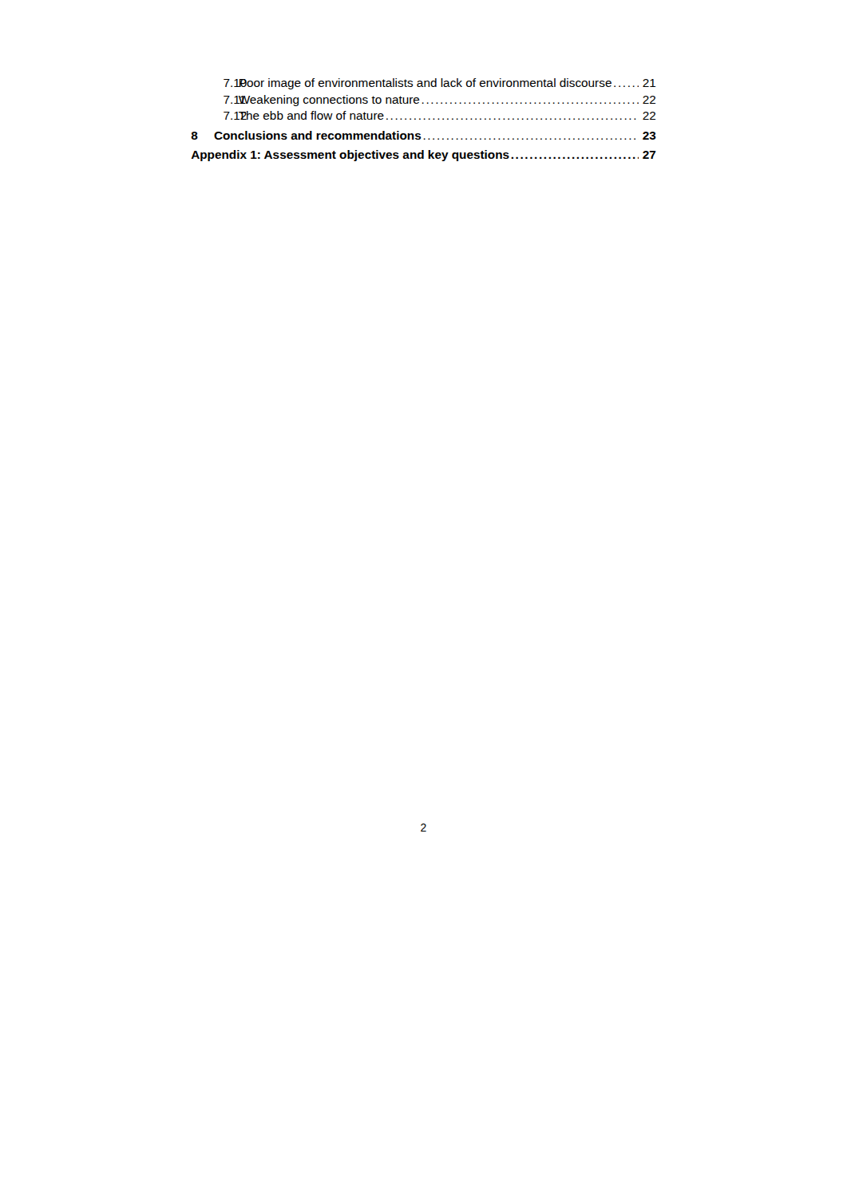7.10 Poor image of environmentalists and lack of environmental discourse ............................ 21
7.11 Weakening connections to nature ....................................................................................... 22
7.12 The ebb and flow of nature ................................................................................................ 22
8 Conclusions and recommendations ..................................................................................... 23
Appendix 1: Assessment objectives and key questions ............................................................ 27
2